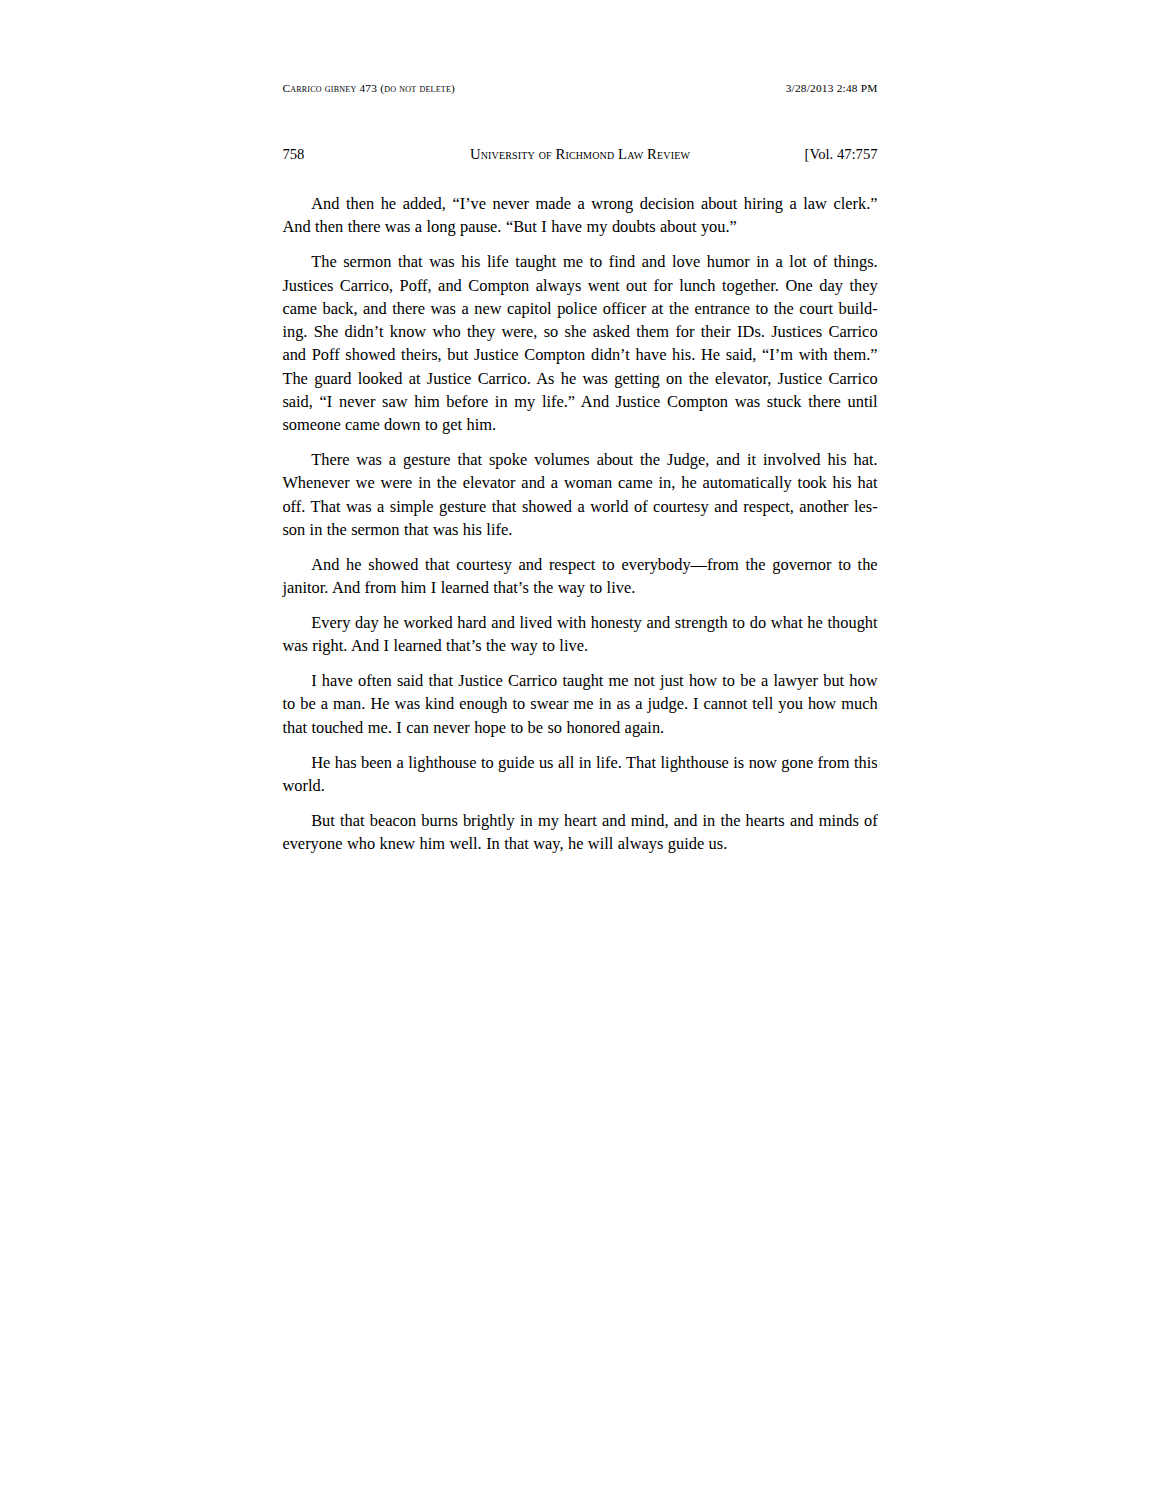Carrico Gibney 473 (Do Not Delete) 3/28/2013 2:48 PM
758 University of Richmond Law Review [Vol. 47:757
And then he added, “I’ve never made a wrong decision about hiring a law clerk.” And then there was a long pause. “But I have my doubts about you.”
The sermon that was his life taught me to find and love humor in a lot of things. Justices Carrico, Poff, and Compton always went out for lunch together. One day they came back, and there was a new capitol police officer at the entrance to the court building. She didn’t know who they were, so she asked them for their IDs. Justices Carrico and Poff showed theirs, but Justice Compton didn’t have his. He said, “I’m with them.” The guard looked at Justice Carrico. As he was getting on the elevator, Justice Carrico said, “I never saw him before in my life.” And Justice Compton was stuck there until someone came down to get him.
There was a gesture that spoke volumes about the Judge, and it involved his hat. Whenever we were in the elevator and a woman came in, he automatically took his hat off. That was a simple gesture that showed a world of courtesy and respect, another lesson in the sermon that was his life.
And he showed that courtesy and respect to everybody—from the governor to the janitor. And from him I learned that’s the way to live.
Every day he worked hard and lived with honesty and strength to do what he thought was right. And I learned that’s the way to live.
I have often said that Justice Carrico taught me not just how to be a lawyer but how to be a man. He was kind enough to swear me in as a judge. I cannot tell you how much that touched me. I can never hope to be so honored again.
He has been a lighthouse to guide us all in life. That lighthouse is now gone from this world.
But that beacon burns brightly in my heart and mind, and in the hearts and minds of everyone who knew him well. In that way, he will always guide us.